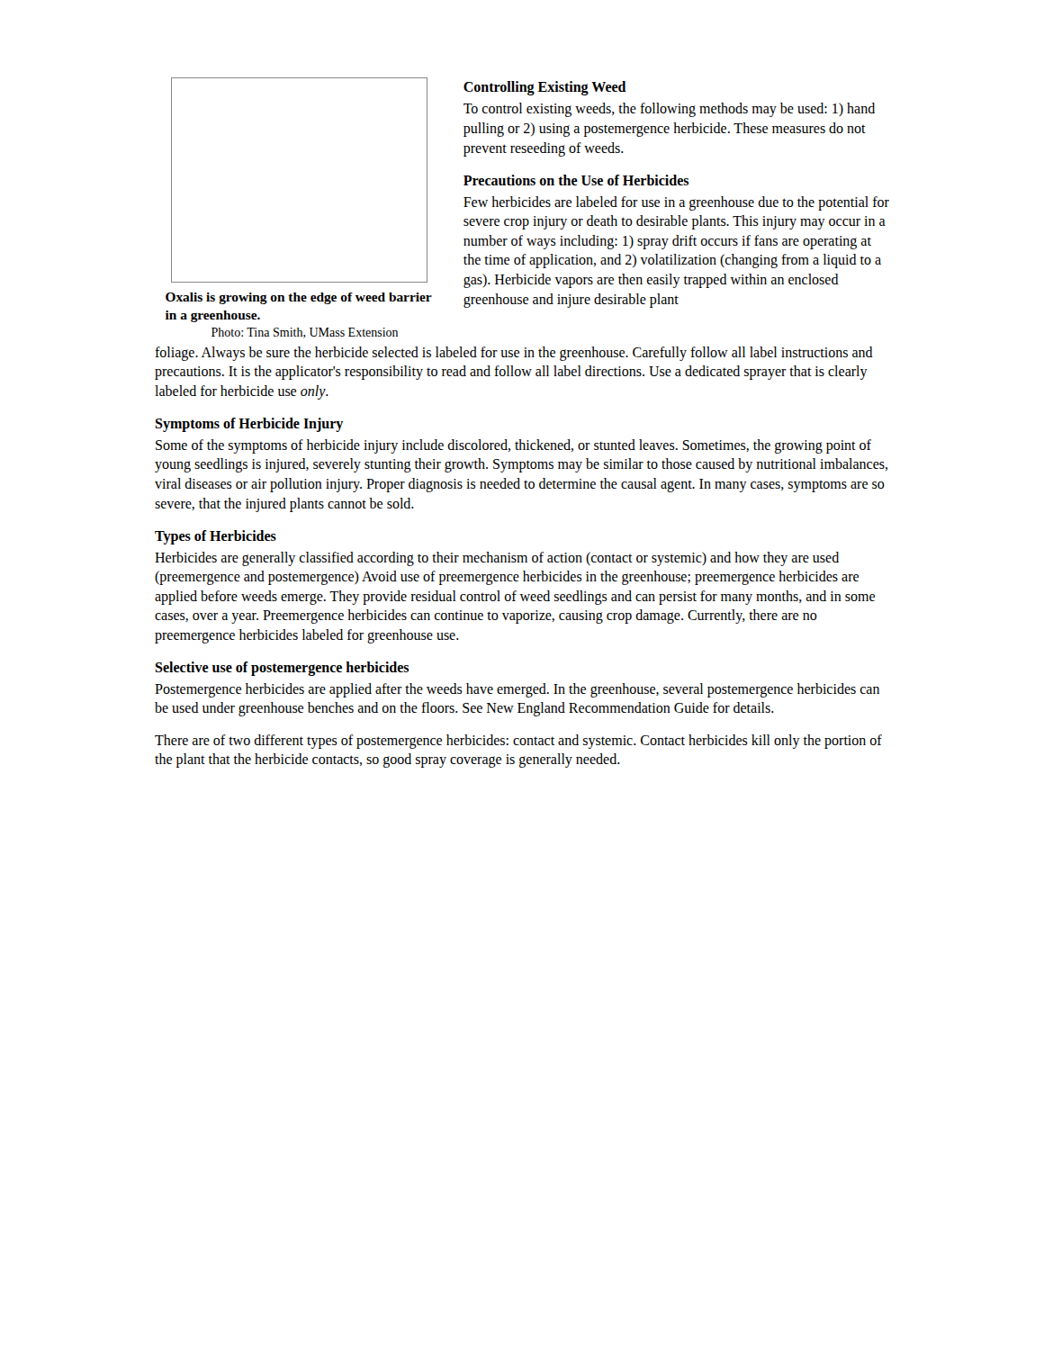Oxalis is growing on the edge of weed barrier in a greenhouse. Photo: Tina Smith, UMass Extension
Controlling Existing Weed
To control existing weeds, the following methods may be used: 1) hand pulling or 2) using a postemergence herbicide. These measures do not prevent reseeding of weeds.
Precautions on the Use of Herbicides
Few herbicides are labeled for use in a greenhouse due to the potential for severe crop injury or death to desirable plants. This injury may occur in a number of ways including: 1) spray drift occurs if fans are operating at the time of application, and 2) volatilization (changing from a liquid to a gas). Herbicide vapors are then easily trapped within an enclosed greenhouse and injure desirable plant
foliage. Always be sure the herbicide selected is labeled for use in the greenhouse. Carefully follow all label instructions and precautions. It is the applicator's responsibility to read and follow all label directions. Use a dedicated sprayer that is clearly labeled for herbicide use only.
Symptoms of Herbicide Injury
Some of the symptoms of herbicide injury include discolored, thickened, or stunted leaves. Sometimes, the growing point of young seedlings is injured, severely stunting their growth. Symptoms may be similar to those caused by nutritional imbalances, viral diseases or air pollution injury. Proper diagnosis is needed to determine the causal agent. In many cases, symptoms are so severe, that the injured plants cannot be sold.
Types of Herbicides
Herbicides are generally classified according to their mechanism of action (contact or systemic) and how they are used (preemergence and postemergence) Avoid use of preemergence herbicides in the greenhouse; preemergence herbicides are applied before weeds emerge. They provide residual control of weed seedlings and can persist for many months, and in some cases, over a year. Preemergence herbicides can continue to vaporize, causing crop damage. Currently, there are no preemergence herbicides labeled for greenhouse use.
Selective use of postemergence herbicides
Postemergence herbicides are applied after the weeds have emerged. In the greenhouse, several postemergence herbicides can be used under greenhouse benches and on the floors. See New England Recommendation Guide for details.
There are of two different types of postemergence herbicides: contact and systemic. Contact herbicides kill only the portion of the plant that the herbicide contacts, so good spray coverage is generally needed.